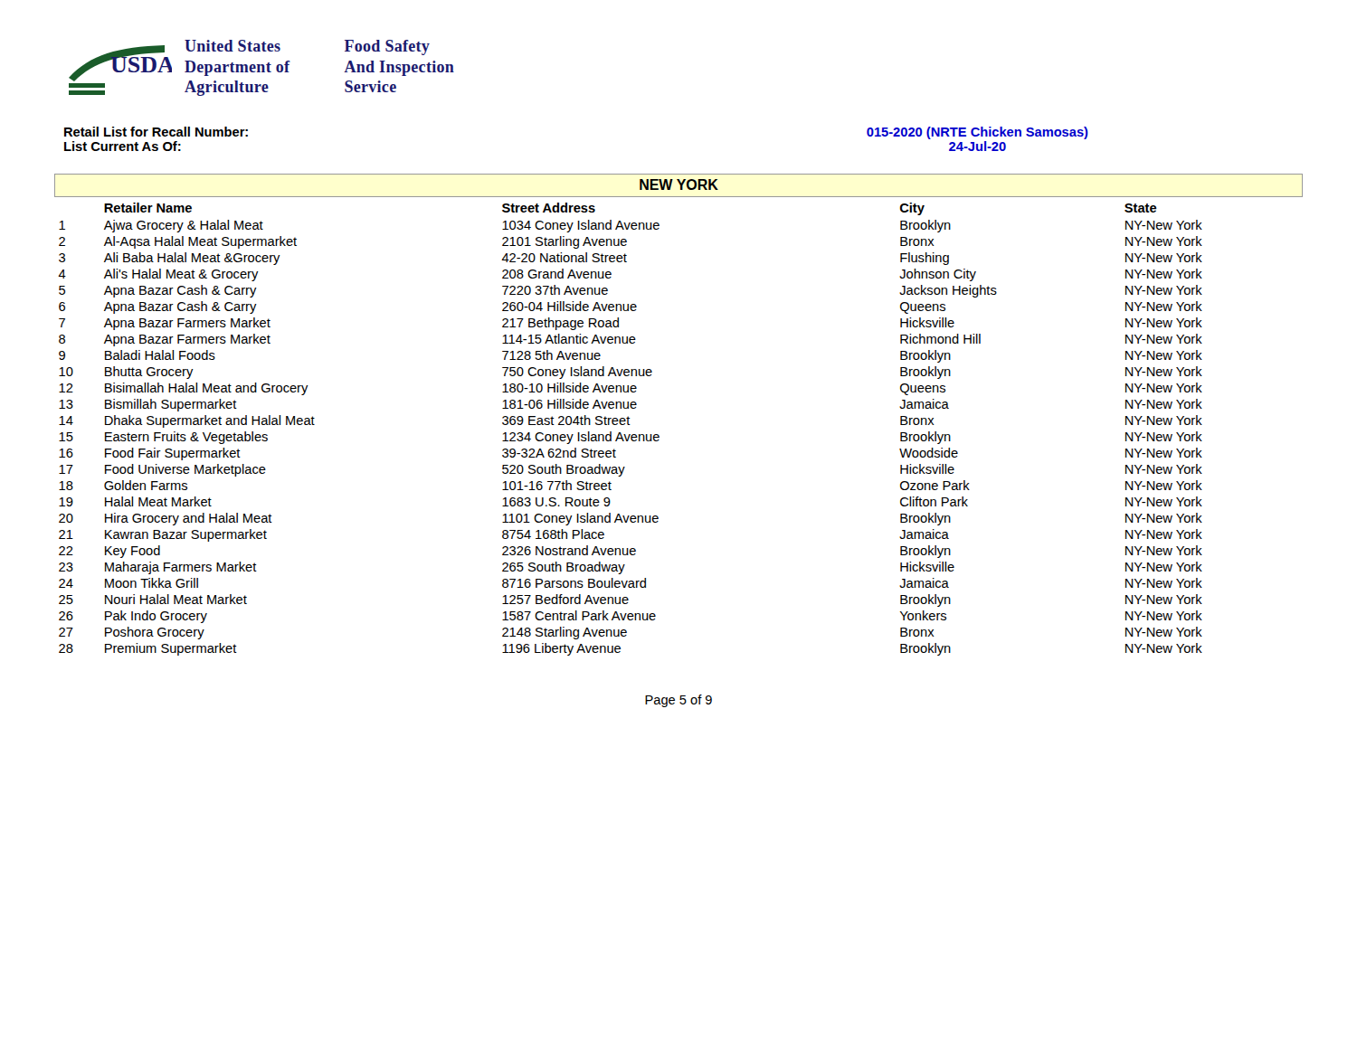USDA
United States
Department of
Agriculture
Food Safety
And Inspection
Service
| Retail List for Recall Number: | 015-2020 (NRTE Chicken Samosas) |
| List Current As Of: | 24-Jul-20 |
| NEW YORK |
| | Retailer Name | Street Address | City | State |
| 1 | Ajwa Grocery & Halal Meat | 1034 Coney Island Avenue | Brooklyn | NY-New York |
| 2 | Al-Aqsa Halal Meat Supermarket | 2101 Starling Avenue | Bronx | NY-New York |
| 3 | Ali Baba Halal Meat &Grocery | 42-20 National Street | Flushing | NY-New York |
| 4 | Ali's Halal Meat & Grocery | 208 Grand Avenue | Johnson City | NY-New York |
| 5 | Apna Bazar Cash & Carry | 7220 37th Avenue | Jackson Heights | NY-New York |
| 6 | Apna Bazar Cash & Carry | 260-04 Hillside Avenue | Queens | NY-New York |
| 7 | Apna Bazar Farmers Market | 217 Bethpage Road | Hicksville | NY-New York |
| 8 | Apna Bazar Farmers Market | 114-15 Atlantic Avenue | Richmond Hill | NY-New York |
| 9 | Baladi Halal Foods | 7128 5th Avenue | Brooklyn | NY-New York |
| 10 | Bhutta Grocery | 750 Coney Island Avenue | Brooklyn | NY-New York |
| 12 | Bisimallah Halal Meat and Grocery | 180-10 Hillside Avenue | Queens | NY-New York |
| 13 | Bismillah Supermarket | 181-06 Hillside Avenue | Jamaica | NY-New York |
| 14 | Dhaka Supermarket and Halal Meat | 369 East 204th Street | Bronx | NY-New York |
| 15 | Eastern Fruits & Vegetables | 1234 Coney Island Avenue | Brooklyn | NY-New York |
| 16 | Food Fair Supermarket | 39-32A 62nd Street | Woodside | NY-New York |
| 17 | Food Universe Marketplace | 520 South Broadway | Hicksville | NY-New York |
| 18 | Golden Farms | 101-16 77th Street | Ozone Park | NY-New York |
| 19 | Halal Meat Market | 1683 U.S. Route 9 | Clifton Park | NY-New York |
| 20 | Hira Grocery and Halal Meat | 1101 Coney Island Avenue | Brooklyn | NY-New York |
| 21 | Kawran Bazar Supermarket | 8754 168th Place | Jamaica | NY-New York |
| 22 | Key Food | 2326 Nostrand Avenue | Brooklyn | NY-New York |
| 23 | Maharaja Farmers Market | 265 South Broadway | Hicksville | NY-New York |
| 24 | Moon Tikka Grill | 8716 Parsons Boulevard | Jamaica | NY-New York |
| 25 | Nouri Halal Meat Market | 1257 Bedford Avenue | Brooklyn | NY-New York |
| 26 | Pak Indo Grocery | 1587 Central Park Avenue | Yonkers | NY-New York |
| 27 | Poshora Grocery | 2148 Starling Avenue | Bronx | NY-New York |
| 28 | Premium Supermarket | 1196 Liberty Avenue | Brooklyn | NY-New York |
Page 5 of 9